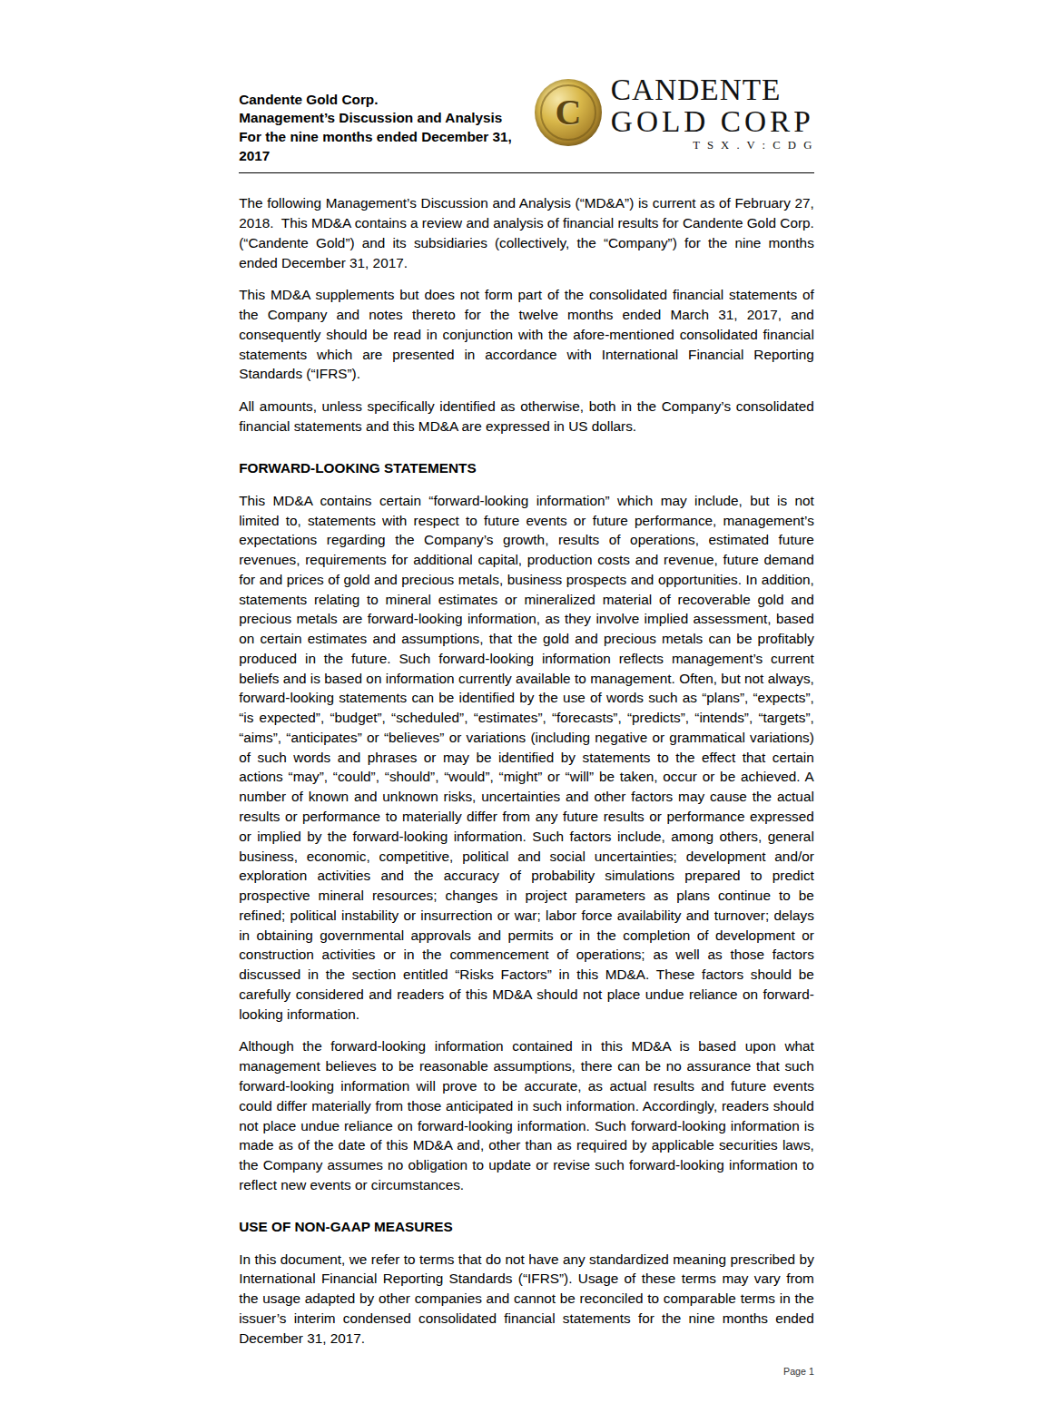Candente Gold Corp.
Management’s Discussion and Analysis
For the nine months ended December 31, 2017
C
CANDENTE
GOLD CORP
T S X . V : C D G
The following Management’s Discussion and Analysis (“MD&A”) is current as of February 27, 2018. This MD&A contains a review and analysis of financial results for Candente Gold Corp. (“Candente Gold”) and its subsidiaries (collectively, the “Company”) for the nine months ended December 31, 2017.
This MD&A supplements but does not form part of the consolidated financial statements of the Company and notes thereto for the twelve months ended March 31, 2017, and consequently should be read in conjunction with the afore-mentioned consolidated financial statements which are presented in accordance with International Financial Reporting Standards (“IFRS”).
All amounts, unless specifically identified as otherwise, both in the Company’s consolidated financial statements and this MD&A are expressed in US dollars.
FORWARD-LOOKING STATEMENTS
This MD&A contains certain “forward-looking information” which may include, but is not limited to, statements with respect to future events or future performance, management’s expectations regarding the Company’s growth, results of operations, estimated future revenues, requirements for additional capital, production costs and revenue, future demand for and prices of gold and precious metals, business prospects and opportunities. In addition, statements relating to mineral estimates or mineralized material of recoverable gold and precious metals are forward-looking information, as they involve implied assessment, based on certain estimates and assumptions, that the gold and precious metals can be profitably produced in the future. Such forward-looking information reflects management’s current beliefs and is based on information currently available to management. Often, but not always, forward-looking statements can be identified by the use of words such as “plans”, “expects”, “is expected”, “budget”, “scheduled”, “estimates”, “forecasts”, “predicts”, “intends”, “targets”, “aims”, “anticipates” or “believes” or variations (including negative or grammatical variations) of such words and phrases or may be identified by statements to the effect that certain actions “may”, “could”, “should”, “would”, “might” or “will” be taken, occur or be achieved. A number of known and unknown risks, uncertainties and other factors may cause the actual results or performance to materially differ from any future results or performance expressed or implied by the forward-looking information. Such factors include, among others, general business, economic, competitive, political and social uncertainties; development and/or exploration activities and the accuracy of probability simulations prepared to predict prospective mineral resources; changes in project parameters as plans continue to be refined; political instability or insurrection or war; labor force availability and turnover; delays in obtaining governmental approvals and permits or in the completion of development or construction activities or in the commencement of operations; as well as those factors discussed in the section entitled “Risks Factors” in this MD&A. These factors should be carefully considered and readers of this MD&A should not place undue reliance on forward-looking information.
Although the forward-looking information contained in this MD&A is based upon what management believes to be reasonable assumptions, there can be no assurance that such forward-looking information will prove to be accurate, as actual results and future events could differ materially from those anticipated in such information. Accordingly, readers should not place undue reliance on forward-looking information. Such forward-looking information is made as of the date of this MD&A and, other than as required by applicable securities laws, the Company assumes no obligation to update or revise such forward-looking information to reflect new events or circumstances.
USE OF NON-GAAP MEASURES
In this document, we refer to terms that do not have any standardized meaning prescribed by International Financial Reporting Standards (“IFRS”). Usage of these terms may vary from the usage adapted by other companies and cannot be reconciled to comparable terms in the issuer’s interim condensed consolidated financial statements for the nine months ended December 31, 2017.
Page 1